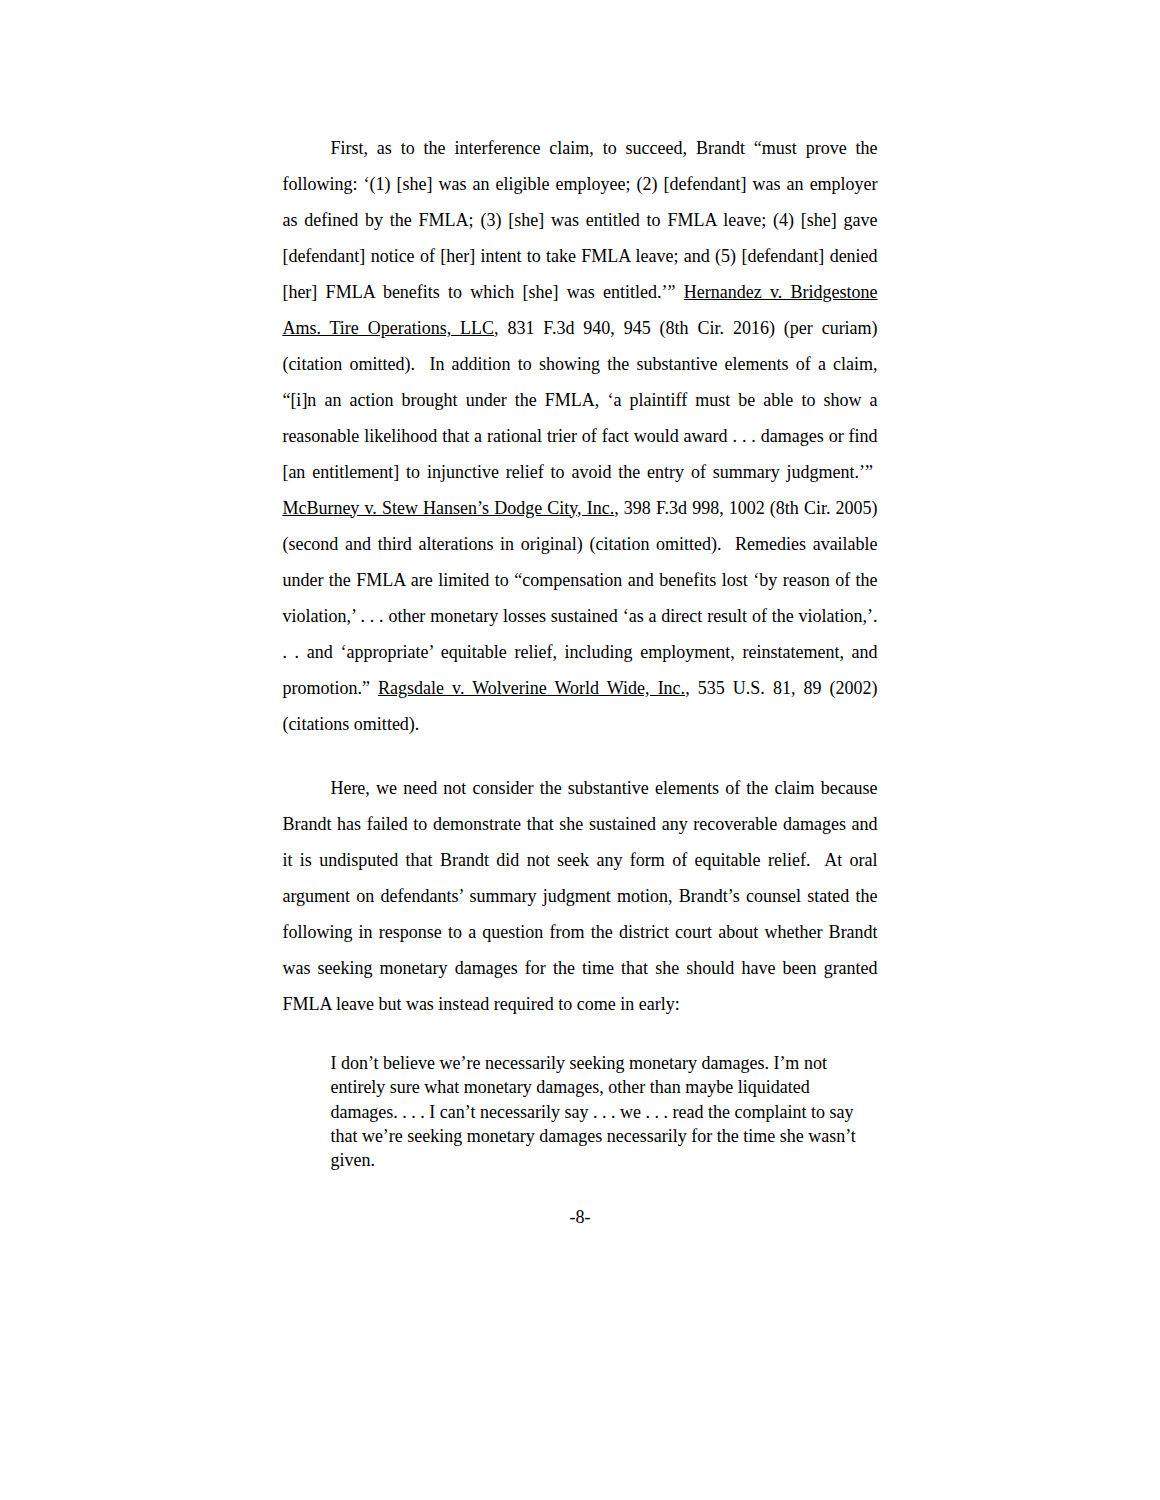First, as to the interference claim, to succeed, Brandt “must prove the following: ‘(1) [she] was an eligible employee; (2) [defendant] was an employer as defined by the FMLA; (3) [she] was entitled to FMLA leave; (4) [she] gave [defendant] notice of [her] intent to take FMLA leave; and (5) [defendant] denied [her] FMLA benefits to which [she] was entitled.’” Hernandez v. Bridgestone Ams. Tire Operations, LLC, 831 F.3d 940, 945 (8th Cir. 2016) (per curiam) (citation omitted). In addition to showing the substantive elements of a claim, “[i]n an action brought under the FMLA, ‘a plaintiff must be able to show a reasonable likelihood that a rational trier of fact would award . . . damages or find [an entitlement] to injunctive relief to avoid the entry of summary judgment.’” McBurney v. Stew Hansen’s Dodge City, Inc., 398 F.3d 998, 1002 (8th Cir. 2005) (second and third alterations in original) (citation omitted). Remedies available under the FMLA are limited to “compensation and benefits lost ‘by reason of the violation,’ . . . other monetary losses sustained ‘as a direct result of the violation,’. . . and ‘appropriate’ equitable relief, including employment, reinstatement, and promotion.” Ragsdale v. Wolverine World Wide, Inc., 535 U.S. 81, 89 (2002) (citations omitted).
Here, we need not consider the substantive elements of the claim because Brandt has failed to demonstrate that she sustained any recoverable damages and it is undisputed that Brandt did not seek any form of equitable relief. At oral argument on defendants’ summary judgment motion, Brandt’s counsel stated the following in response to a question from the district court about whether Brandt was seeking monetary damages for the time that she should have been granted FMLA leave but was instead required to come in early:
I don’t believe we’re necessarily seeking monetary damages. I’m not entirely sure what monetary damages, other than maybe liquidated damages. . . . I can’t necessarily say . . . we . . . read the complaint to say that we’re seeking monetary damages necessarily for the time she wasn’t given.
-8-